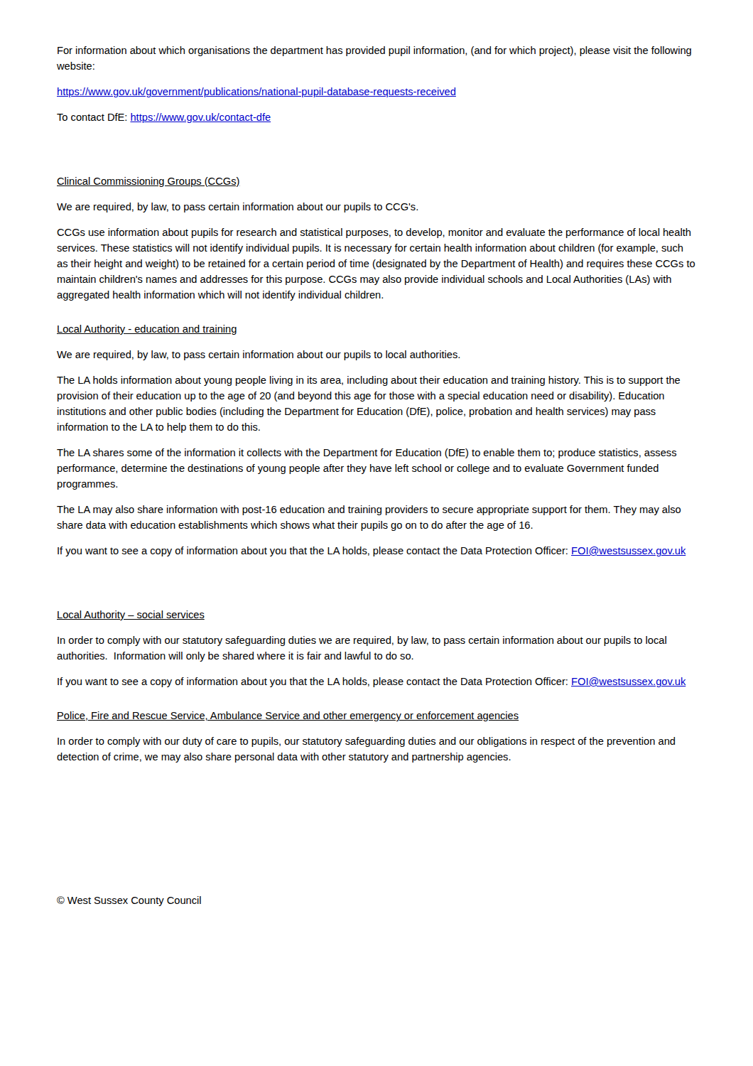For information about which organisations the department has provided pupil information, (and for which project), please visit the following website:
https://www.gov.uk/government/publications/national-pupil-database-requests-received
To contact DfE: https://www.gov.uk/contact-dfe
Clinical Commissioning Groups (CCGs)
We are required, by law, to pass certain information about our pupils to CCG's.
CCGs use information about pupils for research and statistical purposes, to develop, monitor and evaluate the performance of local health services. These statistics will not identify individual pupils. It is necessary for certain health information about children (for example, such as their height and weight) to be retained for a certain period of time (designated by the Department of Health) and requires these CCGs to maintain children's names and addresses for this purpose. CCGs may also provide individual schools and Local Authorities (LAs) with aggregated health information which will not identify individual children.
Local Authority - education and training
We are required, by law, to pass certain information about our pupils to local authorities.
The LA holds information about young people living in its area, including about their education and training history. This is to support the provision of their education up to the age of 20 (and beyond this age for those with a special education need or disability). Education institutions and other public bodies (including the Department for Education (DfE), police, probation and health services) may pass information to the LA to help them to do this.
The LA shares some of the information it collects with the Department for Education (DfE) to enable them to; produce statistics, assess performance, determine the destinations of young people after they have left school or college and to evaluate Government funded programmes.
The LA may also share information with post-16 education and training providers to secure appropriate support for them. They may also share data with education establishments which shows what their pupils go on to do after the age of 16.
If you want to see a copy of information about you that the LA holds, please contact the Data Protection Officer: FOI@westsussex.gov.uk
Local Authority – social services
In order to comply with our statutory safeguarding duties we are required, by law, to pass certain information about our pupils to local authorities. Information will only be shared where it is fair and lawful to do so.
If you want to see a copy of information about you that the LA holds, please contact the Data Protection Officer: FOI@westsussex.gov.uk
Police, Fire and Rescue Service, Ambulance Service and other emergency or enforcement agencies
In order to comply with our duty of care to pupils, our statutory safeguarding duties and our obligations in respect of the prevention and detection of crime, we may also share personal data with other statutory and partnership agencies.
© West Sussex County Council